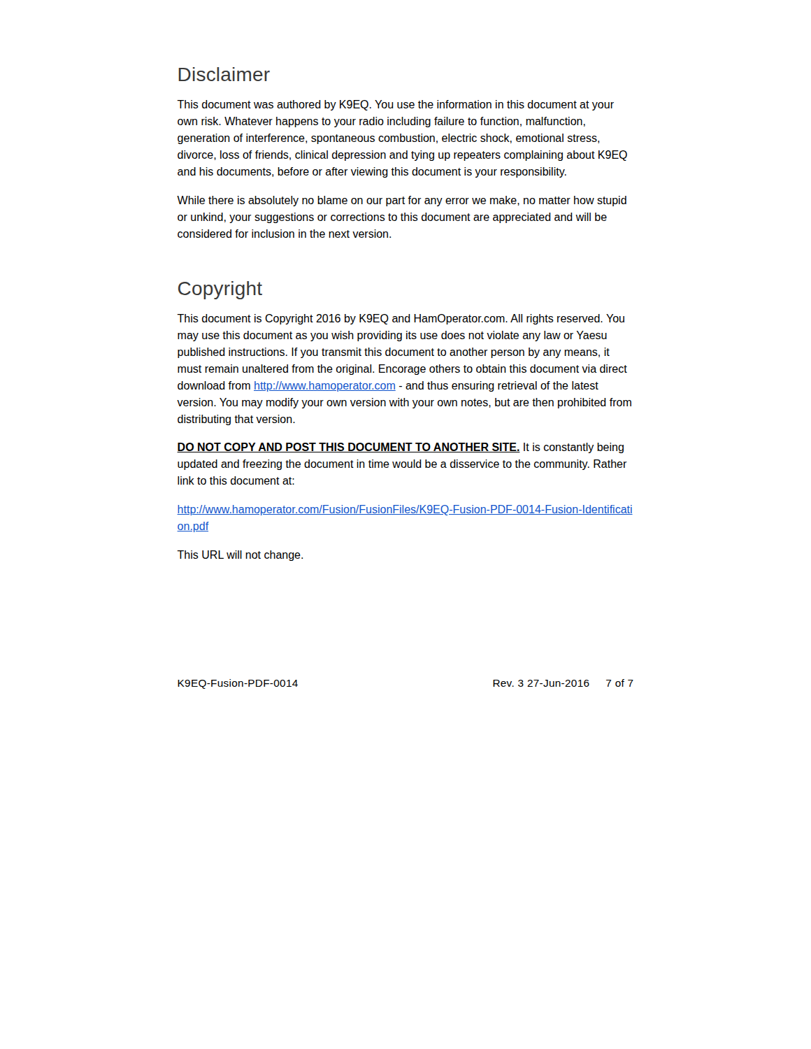Disclaimer
This document was authored by K9EQ. You use the information in this document at your own risk. Whatever happens to your radio including failure to function, malfunction, generation of interference, spontaneous combustion, electric shock, emotional stress, divorce, loss of friends, clinical depression and tying up repeaters complaining about K9EQ and his documents, before or after viewing this document is your responsibility.
While there is absolutely no blame on our part for any error we make, no matter how stupid or unkind, your suggestions or corrections to this document are appreciated and will be considered for inclusion in the next version.
Copyright
This document is Copyright 2016 by K9EQ and HamOperator.com. All rights reserved. You may use this document as you wish providing its use does not violate any law or Yaesu published instructions. If you transmit this document to another person by any means, it must remain unaltered from the original. Encorage others to obtain this document via direct download from http://www.hamoperator.com - and thus ensuring retrieval of the latest version. You may modify your own version with your own notes, but are then prohibited from distributing that version.
DO NOT COPY AND POST THIS DOCUMENT TO ANOTHER SITE. It is constantly being updated and freezing the document in time would be a disservice to the community. Rather link to this document at:
http://www.hamoperator.com/Fusion/FusionFiles/K9EQ-Fusion-PDF-0014-Fusion-Identification.pdf
This URL will not change.
K9EQ-Fusion-PDF-0014
Rev. 3 27-Jun-2016 7 of 7